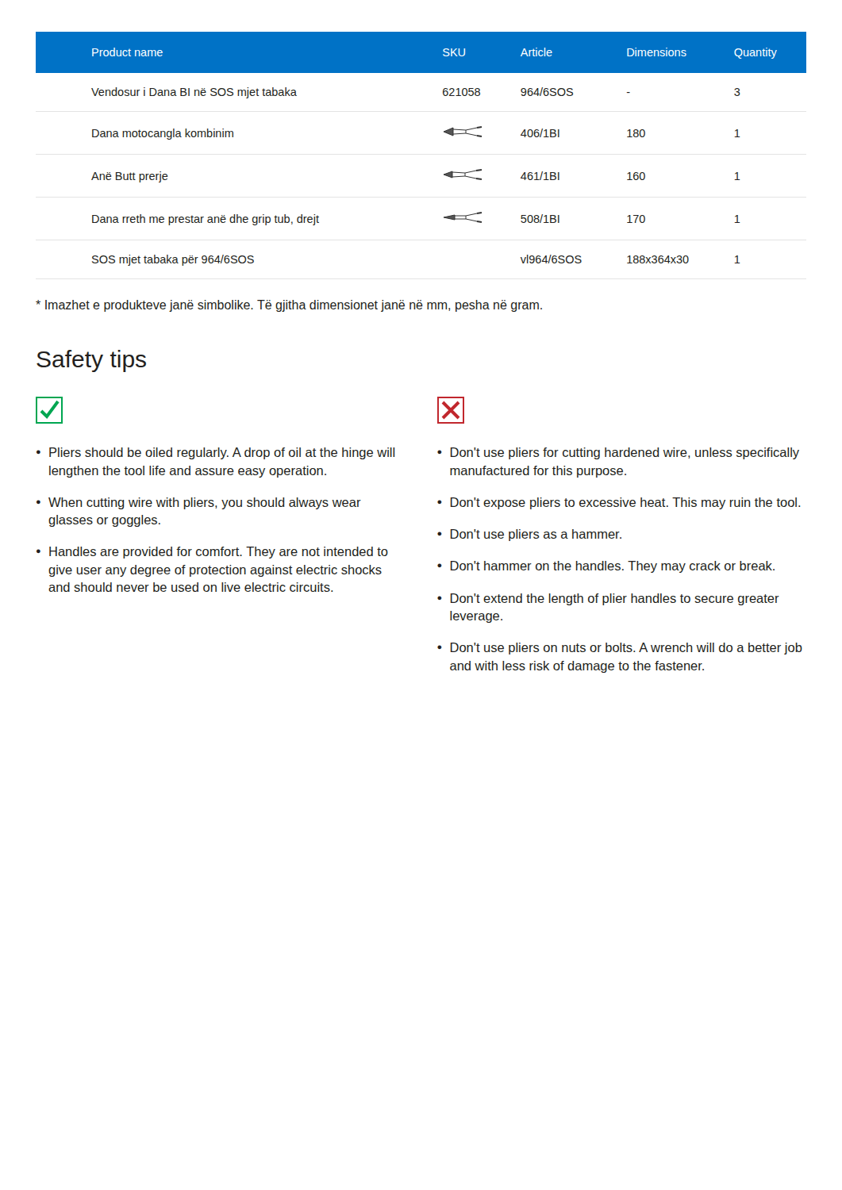| Product name | SKU | Article | Dimensions | Quantity |
| --- | --- | --- | --- | --- |
| Vendosur i Dana BI në SOS mjet tabaka | 621058 | 964/6SOS | - | 3 |
| Dana motocangla kombinim | | 406/1BI | 180 | 1 |
| Anë Butt prerje | | 461/1BI | 160 | 1 |
| Dana rreth me prestar anë dhe grip tub, drejt | | 508/1BI | 170 | 1 |
| SOS mjet tabaka për 964/6SOS | | vl964/6SOS | 188x364x30 | 1 |
* Imazhet e produkteve janë simbolike. Të gjitha dimensionet janë në mm, pesha në gram.
Safety tips
Pliers should be oiled regularly. A drop of oil at the hinge will lengthen the tool life and assure easy operation.
When cutting wire with pliers, you should always wear glasses or goggles.
Handles are provided for comfort. They are not intended to give user any degree of protection against electric shocks and should never be used on live electric circuits.
Don't use pliers for cutting hardened wire, unless specifically manufactured for this purpose.
Don't expose pliers to excessive heat. This may ruin the tool.
Don't use pliers as a hammer.
Don't hammer on the handles. They may crack or break.
Don't extend the length of plier handles to secure greater leverage.
Don't use pliers on nuts or bolts. A wrench will do a better job and with less risk of damage to the fastener.